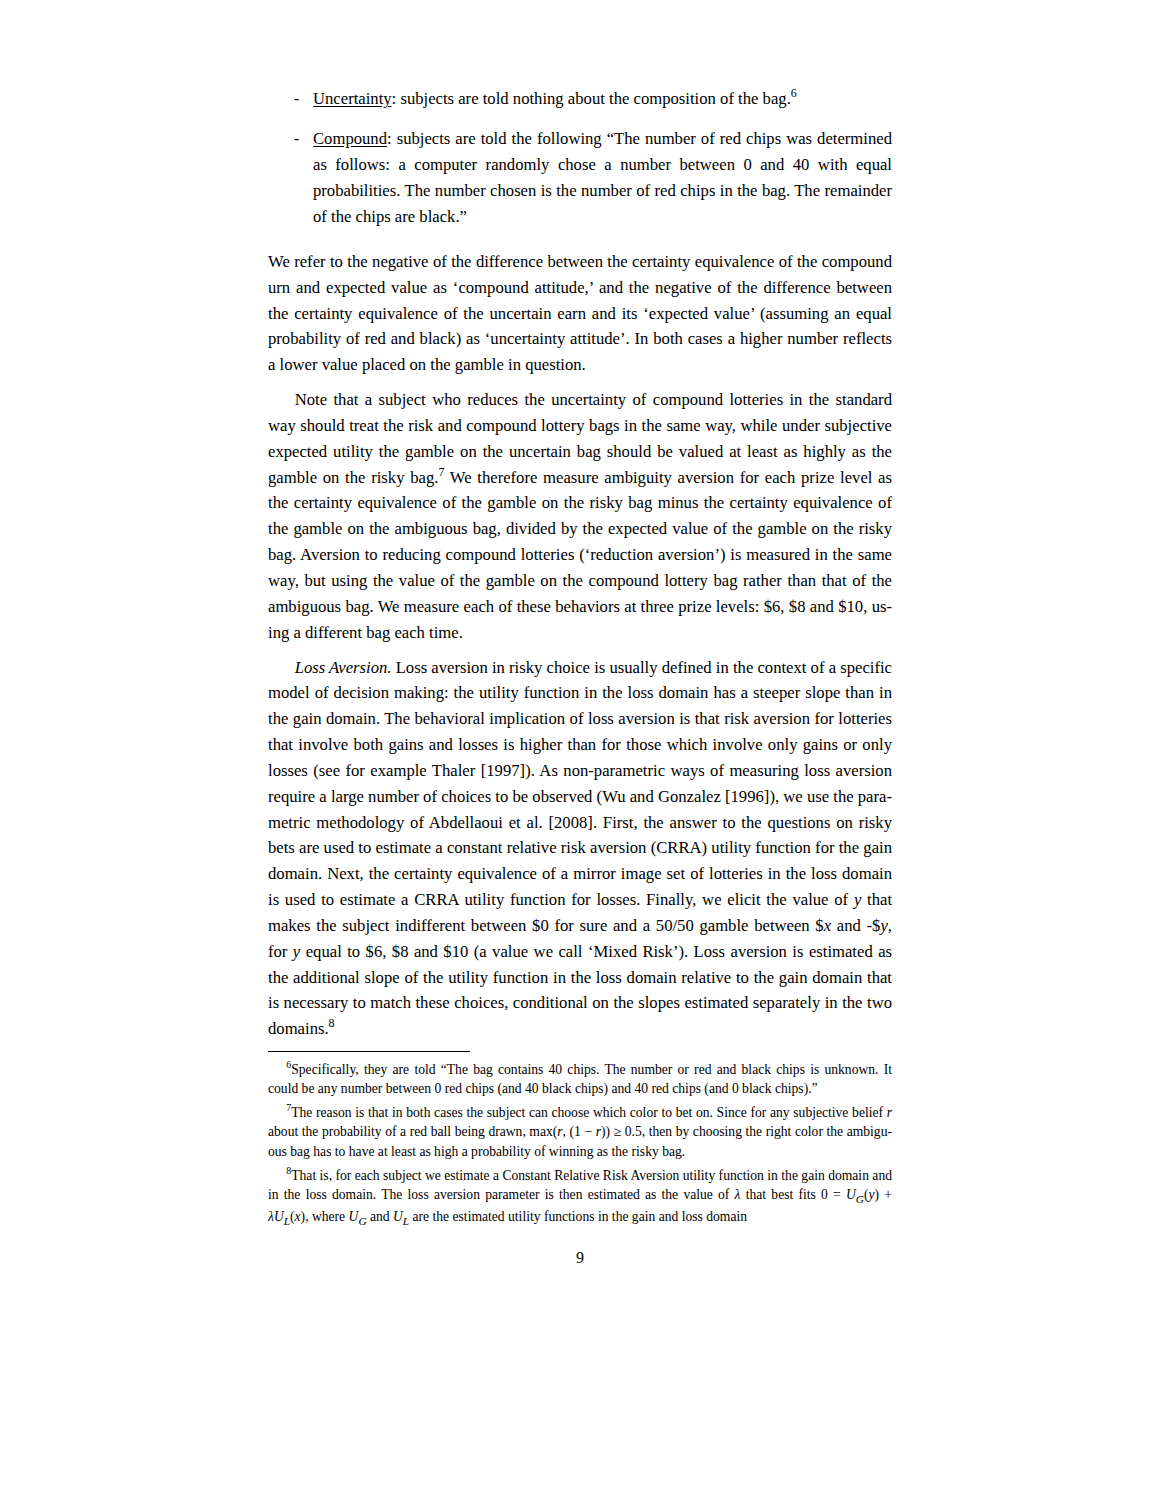Uncertainty: subjects are told nothing about the composition of the bag.6
Compound: subjects are told the following “The number of red chips was determined as follows: a computer randomly chose a number between 0 and 40 with equal probabilities. The number chosen is the number of red chips in the bag. The remainder of the chips are black.”
We refer to the negative of the difference between the certainty equivalence of the compound urn and expected value as ‘compound attitude,’ and the negative of the difference between the certainty equivalence of the uncertain earn and its ‘expected value’ (assuming an equal probability of red and black) as ‘uncertainty attitude’. In both cases a higher number reflects a lower value placed on the gamble in question.
Note that a subject who reduces the uncertainty of compound lotteries in the standard way should treat the risk and compound lottery bags in the same way, while under subjective expected utility the gamble on the uncertain bag should be valued at least as highly as the gamble on the risky bag.7 We therefore measure ambiguity aversion for each prize level as the certainty equivalence of the gamble on the risky bag minus the certainty equivalence of the gamble on the ambiguous bag, divided by the expected value of the gamble on the risky bag. Aversion to reducing compound lotteries (‘reduction aversion’) is measured in the same way, but using the value of the gamble on the compound lottery bag rather than that of the ambiguous bag. We measure each of these behaviors at three prize levels: $6, $8 and $10, using a different bag each time.
Loss Aversion. Loss aversion in risky choice is usually defined in the context of a specific model of decision making: the utility function in the loss domain has a steeper slope than in the gain domain. The behavioral implication of loss aversion is that risk aversion for lotteries that involve both gains and losses is higher than for those which involve only gains or only losses (see for example Thaler [1997]). As non-parametric ways of measuring loss aversion require a large number of choices to be observed (Wu and Gonzalez [1996]), we use the parametric methodology of Abdellaoui et al. [2008]. First, the answer to the questions on risky bets are used to estimate a constant relative risk aversion (CRRA) utility function for the gain domain. Next, the certainty equivalence of a mirror image set of lotteries in the loss domain is used to estimate a CRRA utility function for losses. Finally, we elicit the value of y that makes the subject indifferent between $0 for sure and a 50/50 gamble between $x and -$y, for y equal to $6, $8 and $10 (a value we call ‘Mixed Risk’). Loss aversion is estimated as the additional slope of the utility function in the loss domain relative to the gain domain that is necessary to match these choices, conditional on the slopes estimated separately in the two domains.8
6Specifically, they are told “The bag contains 40 chips. The number or red and black chips is unknown. It could be any number between 0 red chips (and 40 black chips) and 40 red chips (and 0 black chips).”
7The reason is that in both cases the subject can choose which color to bet on. Since for any subjective belief r about the probability of a red ball being drawn, max(r, (1 − r)) ≥ 0.5, then by choosing the right color the ambiguous bag has to have at least as high a probability of winning as the risky bag.
8That is, for each subject we estimate a Constant Relative Risk Aversion utility function in the gain domain and in the loss domain. The loss aversion parameter is then estimated as the value of λ that best fits 0 = UG(y) + λUL(x), where UG and UL are the estimated utility functions in the gain and loss domain
9